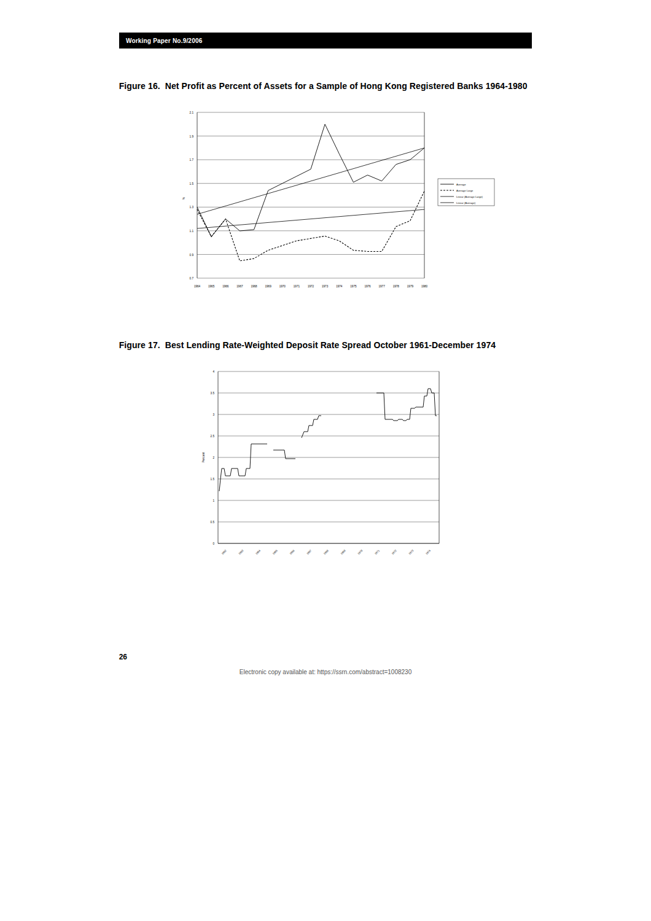Working Paper No.9/2006
Figure 16. Net Profit as Percent of Assets for a Sample of Hong Kong Registered Banks 1964-1980
2.1 1.9 1.7 1.5 1.3 1.1 0.9 0.7 % 1964 1965 1966 1967 1968 1969 1970 1971 1972 1973 1974 1975 1976 1977 1978 1979 1980 Average Average Large Linear (Average Large) Linear (Average)
Figure 17. Best Lending Rate-Weighted Deposit Rate Spread October 1961-December 1974
4 3.5 3 2.5 2 1.5 1 0.5 0 Percent 1962 1963 1964 1965 1966 1967 1968 1969 1970 1971 1972 1973 1974
26
Electronic copy available at: https://ssrn.com/abstract=1008230